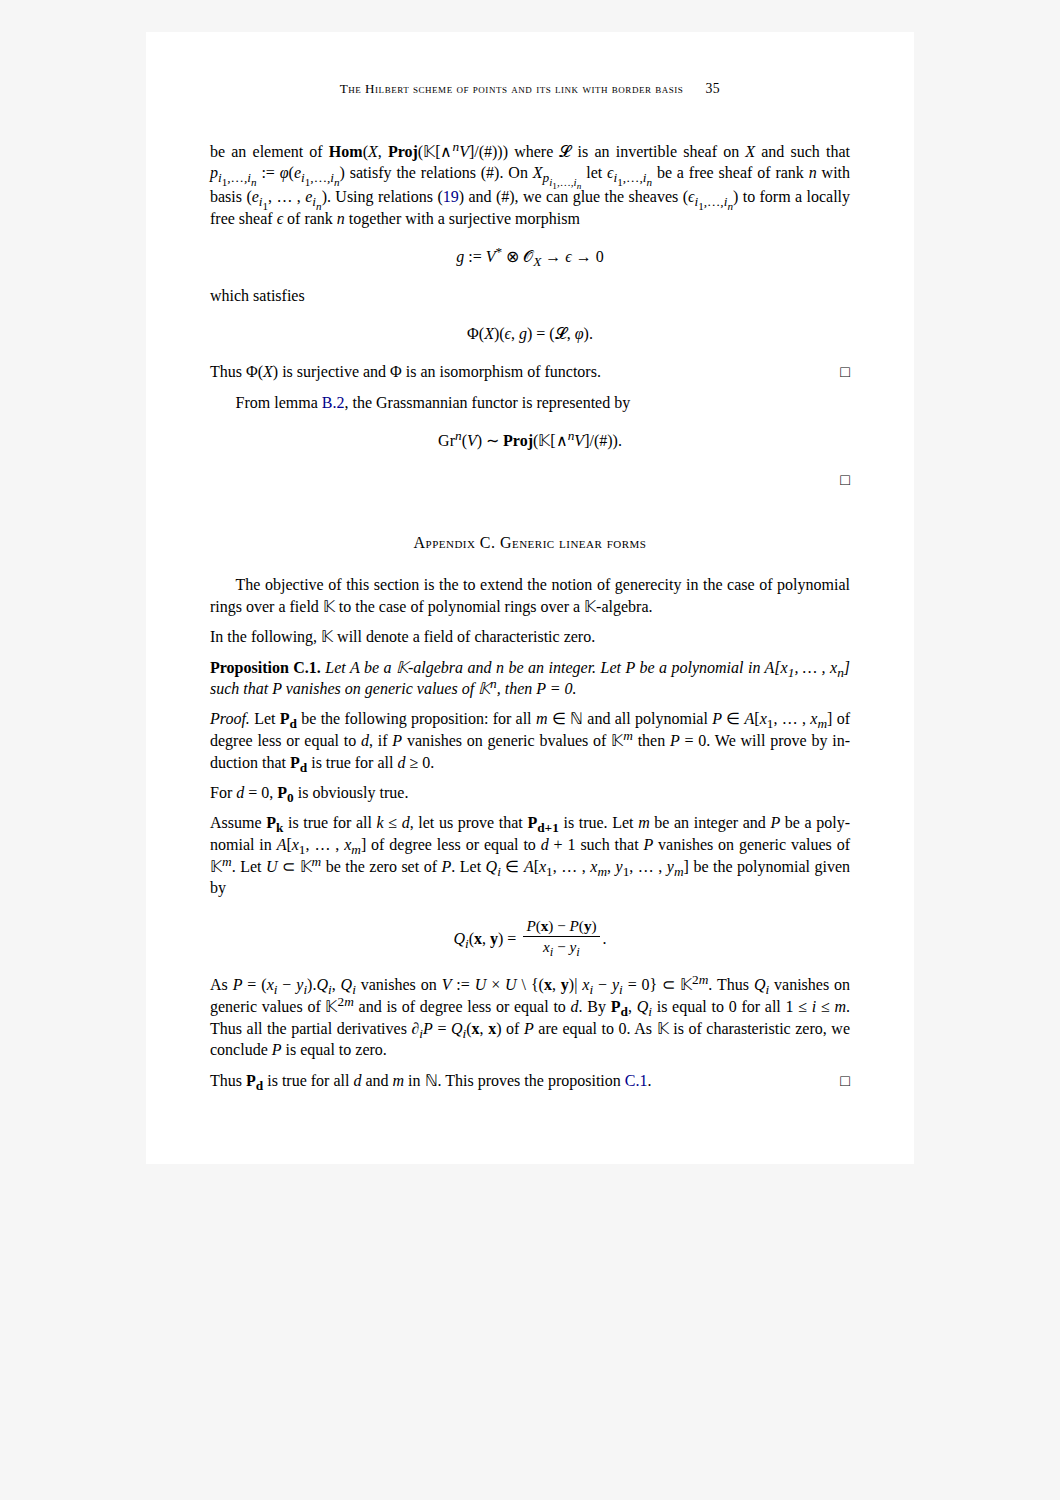The Hilbert scheme of points and its link with border basis35
be an element of Hom(X, Proj(𝕂[∧nV]/(#))) where 𝓛 is an invertible sheaf on X and such that pi1,…,in := φ(ei1,…,in) satisfy the relations (#). On Xpi1,…,in let ϵi1,…,in be a free sheaf of rank n with basis (ei1, … , ein). Using relations (19) and (#), we can glue the sheaves (ϵi1,…,in) to form a locally free sheaf ϵ of rank n together with a surjective morphism
g := V* ⊗ 𝒪X → ϵ → 0
which satisfies
Φ(X)(ϵ, g) = (𝓛, φ).
Thus Φ(X) is surjective and Φ is an isomorphism of functors.
From lemma B.2, the Grassmannian functor is represented by
Grn(V) ∼ Proj(𝕂[∧nV]/(#)).
Appendix C. Generic linear forms
The objective of this section is the to extend the notion of generecity in the case of polynomial rings over a field 𝕂 to the case of polynomial rings over a 𝕂-algebra.
In the following, 𝕂 will denote a field of characteristic zero.
Proposition C.1. Let A be a 𝕂-algebra and n be an integer. Let P be a polynomial in A[x1, … , xn] such that P vanishes on generic values of 𝕂n, then P = 0.
Proof. Let Pd be the following proposition: for all m ∈ ℕ and all polynomial P ∈ A[x1, … , xm] of degree less or equal to d, if P vanishes on generic bvalues of 𝕂m then P = 0. We will prove by induction that Pd is true for all d ≥ 0.
For d = 0, P0 is obviously true.
Assume Pk is true for all k ≤ d, let us prove that Pd+1 is true. Let m be an integer and P be a polynomial in A[x1, … , xm] of degree less or equal to d + 1 such that P vanishes on generic values of 𝕂m. Let U ⊂ 𝕂m be the zero set of P. Let Qi ∈ A[x1, … , xm, y1, … , ym] be the polynomial given by
Qi(x, y) = P(x) − P(y) xi − yi.
As P = (xi − yi).Qi, Qi vanishes on V := U × U \ {(x, y)| xi − yi = 0} ⊂ 𝕂2m. Thus Qi vanishes on generic values of 𝕂2m and is of degree less or equal to d. By Pd, Qi is equal to 0 for all 1 ≤ i ≤ m. Thus all the partial derivatives ∂iP = Qi(x, x) of P are equal to 0. As 𝕂 is of charasteristic zero, we conclude P is equal to zero.
Thus Pd is true for all d and m in ℕ. This proves the proposition C.1.